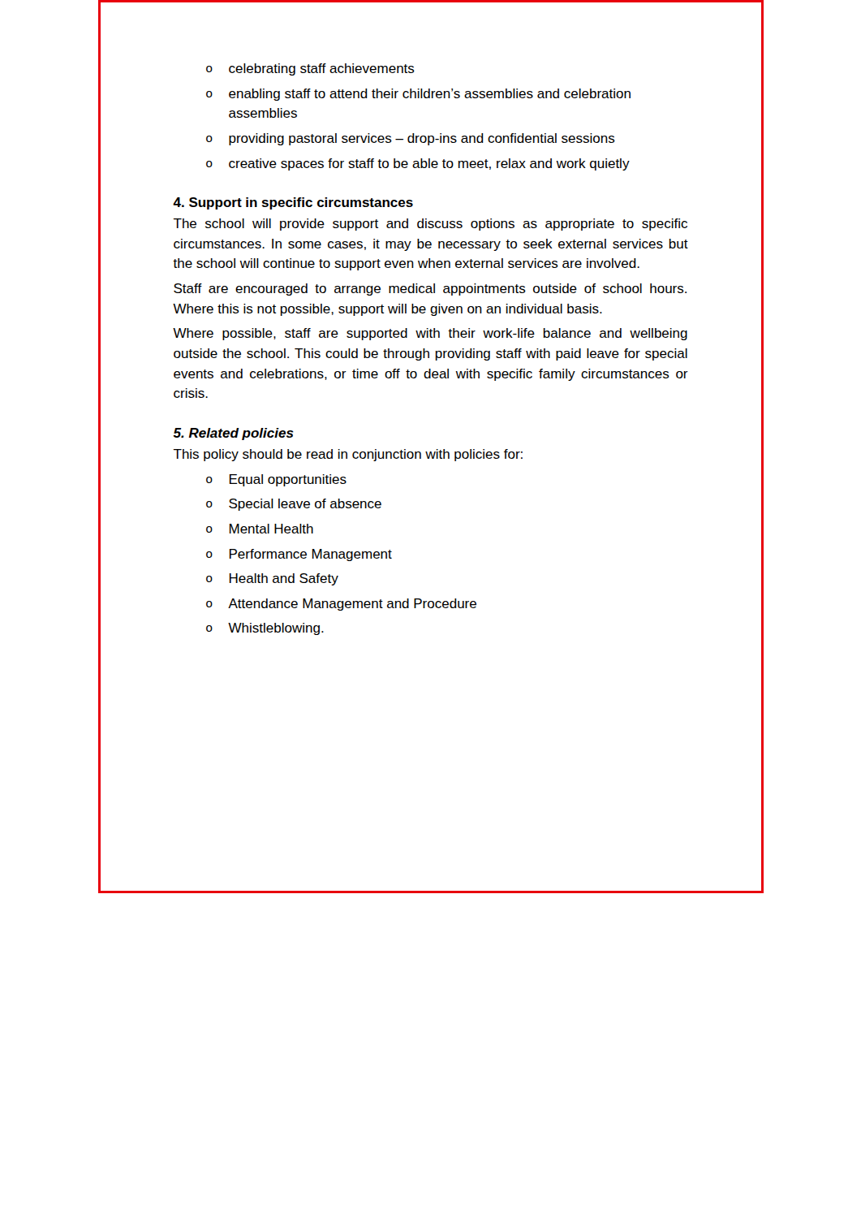celebrating staff achievements
enabling staff to attend their children’s assemblies and celebration assemblies
providing pastoral services – drop-ins and confidential sessions
creative spaces for staff to be able to meet, relax and work quietly
4. Support in specific circumstances
The school will provide support and discuss options as appropriate to specific circumstances. In some cases, it may be necessary to seek external services but the school will continue to support even when external services are involved.
Staff are encouraged to arrange medical appointments outside of school hours. Where this is not possible, support will be given on an individual basis.
Where possible, staff are supported with their work-life balance and wellbeing outside the school. This could be through providing staff with paid leave for special events and celebrations, or time off to deal with specific family circumstances or crisis.
5. Related policies
This policy should be read in conjunction with policies for:
Equal opportunities
Special leave of absence
Mental Health
Performance Management
Health and Safety
Attendance Management and Procedure
Whistleblowing.